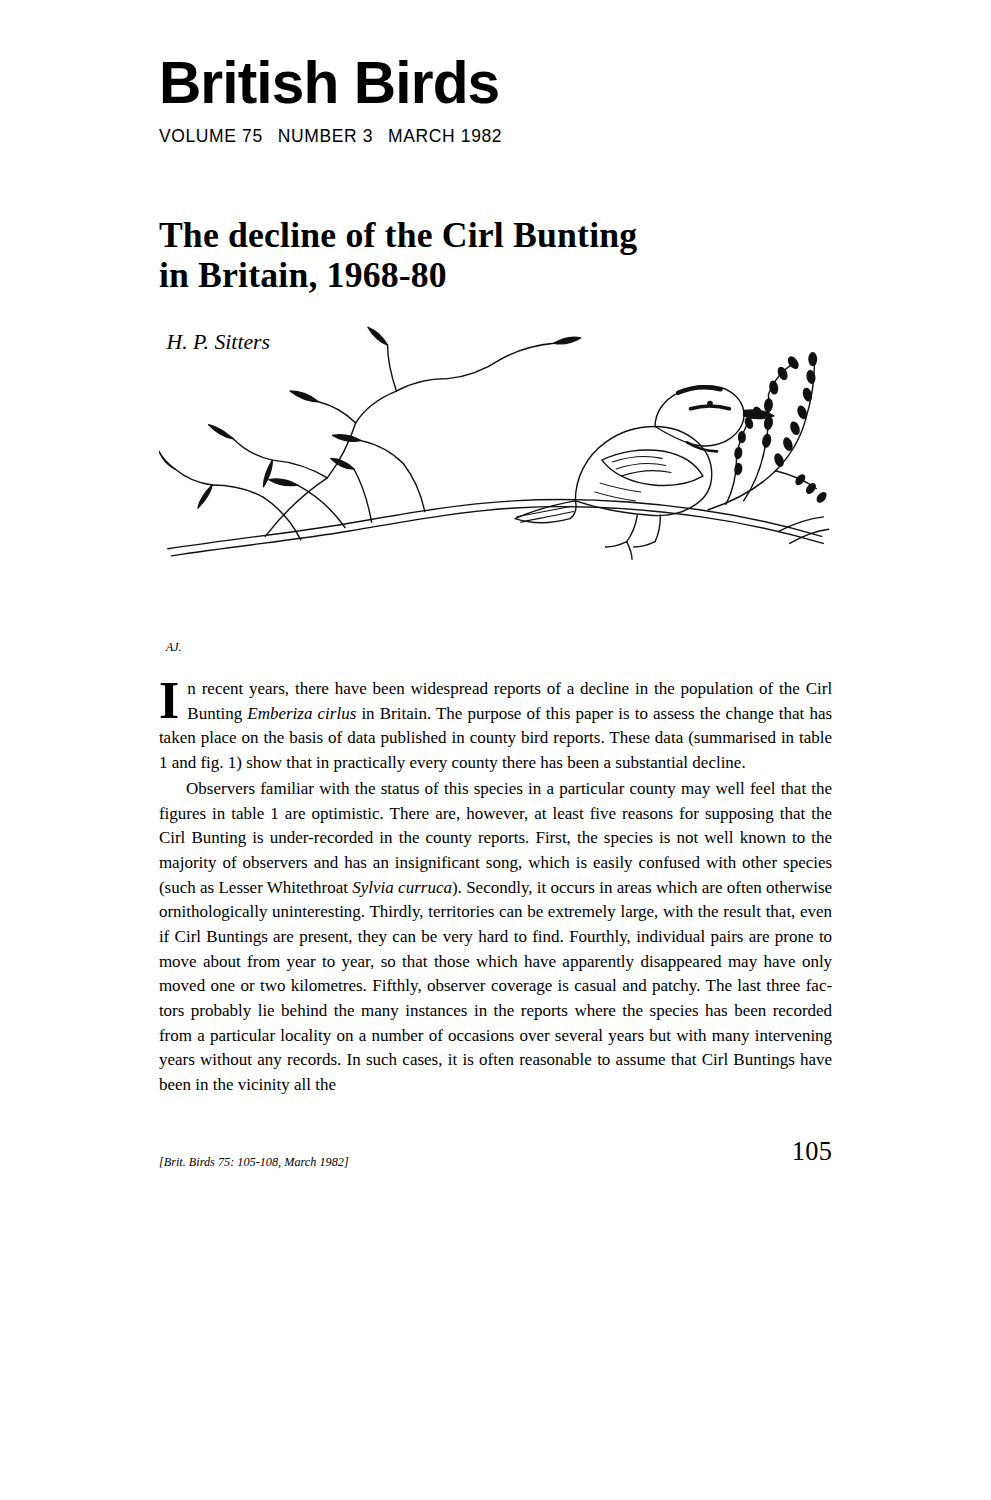British Birds
Volume 75 Number 3 March 1982
The decline of the Cirl Bunting
in Britain, 1968-80
H. P. Sitters
AJ.
In recent years, there have been widespread reports of a decline in the population of the Cirl Bunting Emberiza cirlus in Britain. The purpose of this paper is to assess the change that has taken place on the basis of data published in county bird reports. These data (summarised in table 1 and fig. 1) show that in practically every county there has been a substantial decline.
Observers familiar with the status of this species in a particular county may well feel that the figures in table 1 are optimistic. There are, however, at least five reasons for supposing that the Cirl Bunting is under-recorded in the county reports. First, the species is not well known to the majority of observers and has an insignificant song, which is easily confused with other species (such as Lesser Whitethroat Sylvia curruca). Secondly, it occurs in areas which are often otherwise ornithologically uninteresting. Thirdly, territories can be extremely large, with the result that, even if Cirl Buntings are present, they can be very hard to find. Fourthly, individual pairs are prone to move about from year to year, so that those which have apparently disappeared may have only moved one or two kilometres. Fifthly, observer coverage is casual and patchy. The last three factors probably lie behind the many instances in the reports where the species has been recorded from a particular locality on a number of occasions over several years but with many intervening years without any records. In such cases, it is often reasonable to assume that Cirl Buntings have been in the vicinity all the
[Brit. Birds 75: 105-108, March 1982]
105